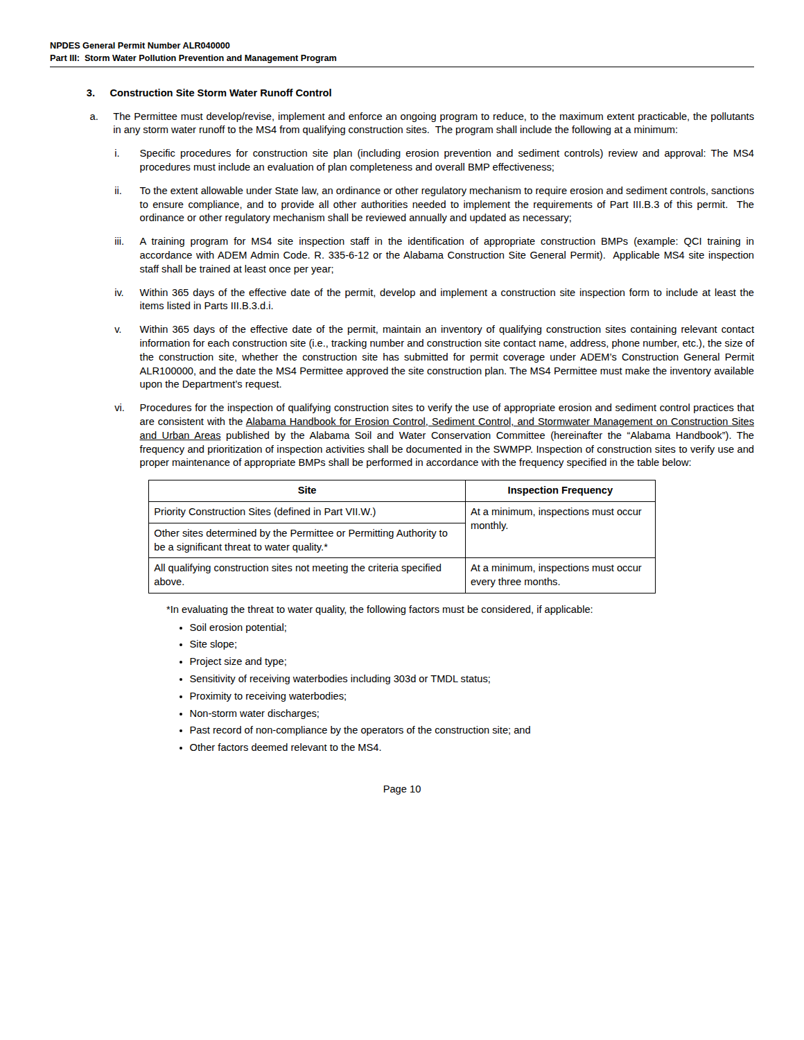NPDES General Permit Number ALR040000
Part III: Storm Water Pollution Prevention and Management Program
3. Construction Site Storm Water Runoff Control
a. The Permittee must develop/revise, implement and enforce an ongoing program to reduce, to the maximum extent practicable, the pollutants in any storm water runoff to the MS4 from qualifying construction sites. The program shall include the following at a minimum:
i. Specific procedures for construction site plan (including erosion prevention and sediment controls) review and approval: The MS4 procedures must include an evaluation of plan completeness and overall BMP effectiveness;
ii. To the extent allowable under State law, an ordinance or other regulatory mechanism to require erosion and sediment controls, sanctions to ensure compliance, and to provide all other authorities needed to implement the requirements of Part III.B.3 of this permit. The ordinance or other regulatory mechanism shall be reviewed annually and updated as necessary;
iii. A training program for MS4 site inspection staff in the identification of appropriate construction BMPs (example: QCI training in accordance with ADEM Admin Code. R. 335-6-12 or the Alabama Construction Site General Permit). Applicable MS4 site inspection staff shall be trained at least once per year;
iv. Within 365 days of the effective date of the permit, develop and implement a construction site inspection form to include at least the items listed in Parts III.B.3.d.i.
v. Within 365 days of the effective date of the permit, maintain an inventory of qualifying construction sites containing relevant contact information for each construction site (i.e., tracking number and construction site contact name, address, phone number, etc.), the size of the construction site, whether the construction site has submitted for permit coverage under ADEM’s Construction General Permit ALR100000, and the date the MS4 Permittee approved the site construction plan. The MS4 Permittee must make the inventory available upon the Department’s request.
vi. Procedures for the inspection of qualifying construction sites to verify the use of appropriate erosion and sediment control practices that are consistent with the Alabama Handbook for Erosion Control, Sediment Control, and Stormwater Management on Construction Sites and Urban Areas published by the Alabama Soil and Water Conservation Committee (hereinafter the “Alabama Handbook”). The frequency and prioritization of inspection activities shall be documented in the SWMPP. Inspection of construction sites to verify use and proper maintenance of appropriate BMPs shall be performed in accordance with the frequency specified in the table below:
| Site | Inspection Frequency |
| --- | --- |
| Priority Construction Sites (defined in Part VII.W.) | At a minimum, inspections must occur monthly. |
| Other sites determined by the Permittee or Permitting Authority to be a significant threat to water quality.* |
| All qualifying construction sites not meeting the criteria specified above. | At a minimum, inspections must occur every three months. |
*In evaluating the threat to water quality, the following factors must be considered, if applicable:
Soil erosion potential;
Site slope;
Project size and type;
Sensitivity of receiving waterbodies including 303d or TMDL status;
Proximity to receiving waterbodies;
Non-storm water discharges;
Past record of non-compliance by the operators of the construction site; and
Other factors deemed relevant to the MS4.
Page 10